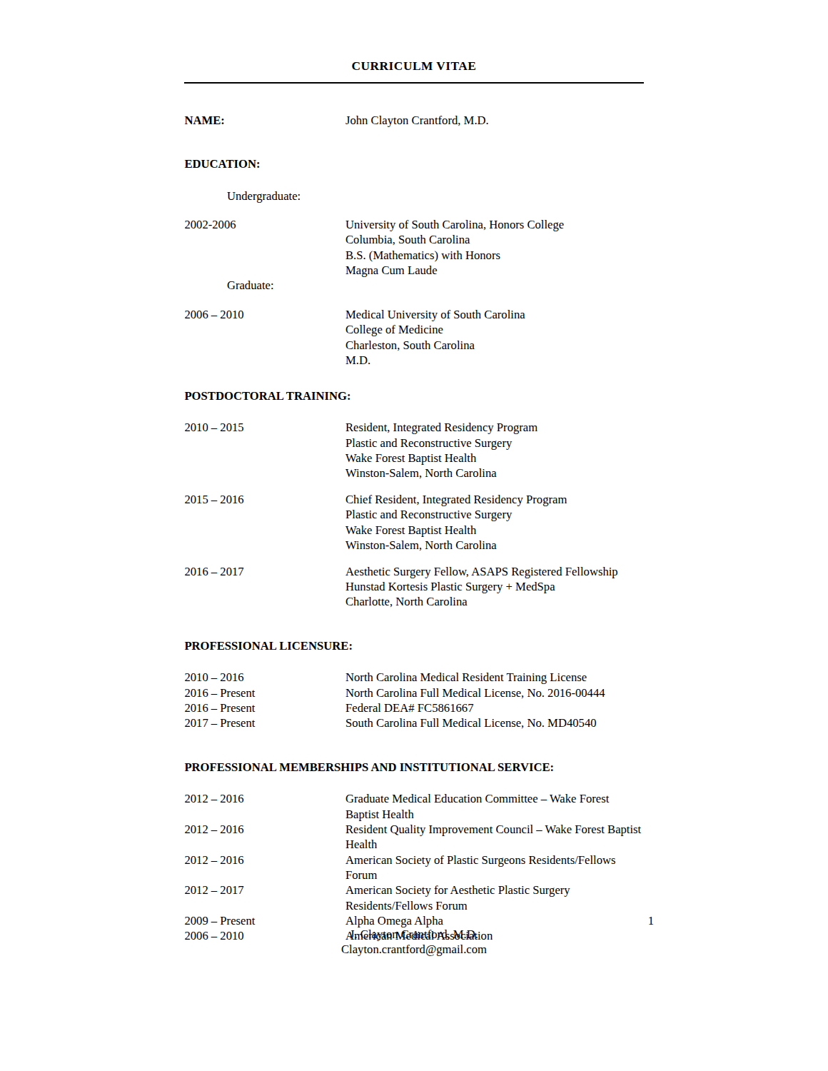Curriculm Vitae
| Name: | John Clayton Crantford, M.D. |
Education:
Undergraduate:
| 2002-2006 | University of South Carolina, Honors College Columbia, South Carolina B.S. (Mathematics) with Honors Magna Cum Laude |
Graduate:
| 2006 – 2010 | Medical University of South Carolina College of Medicine Charleston, South Carolina M.D. |
Postdoctoral Training:
| 2010 – 2015 | Resident, Integrated Residency Program Plastic and Reconstructive Surgery Wake Forest Baptist Health Winston-Salem, North Carolina |
| 2015 – 2016 | Chief Resident, Integrated Residency Program Plastic and Reconstructive Surgery Wake Forest Baptist Health Winston-Salem, North Carolina |
| 2016 – 2017 | Aesthetic Surgery Fellow, ASAPS Registered Fellowship Hunstad Kortesis Plastic Surgery + MedSpa Charlotte, North Carolina |
Professional Licensure:
| 2010 – 2016 | North Carolina Medical Resident Training License |
| 2016 – Present | North Carolina Full Medical License, No. 2016-00444 |
| 2016 – Present | Federal DEA# FC5861667 |
| 2017 – Present | South Carolina Full Medical License, No. MD40540 |
Professional Memberships and Institutional Service:
| 2012 – 2016 | Graduate Medical Education Committee – Wake Forest Baptist Health |
| 2012 – 2016 | Resident Quality Improvement Council – Wake Forest Baptist Health |
| 2012 – 2016 | American Society of Plastic Surgeons Residents/Fellows Forum |
| 2012 – 2017 | American Society for Aesthetic Plastic Surgery Residents/Fellows Forum |
| 2009 – Present | Alpha Omega Alpha |
| 2006 – 2010 | American Medical Association |
1
J. Clayton Crantford, M.D.
Clayton.crantford@gmail.com